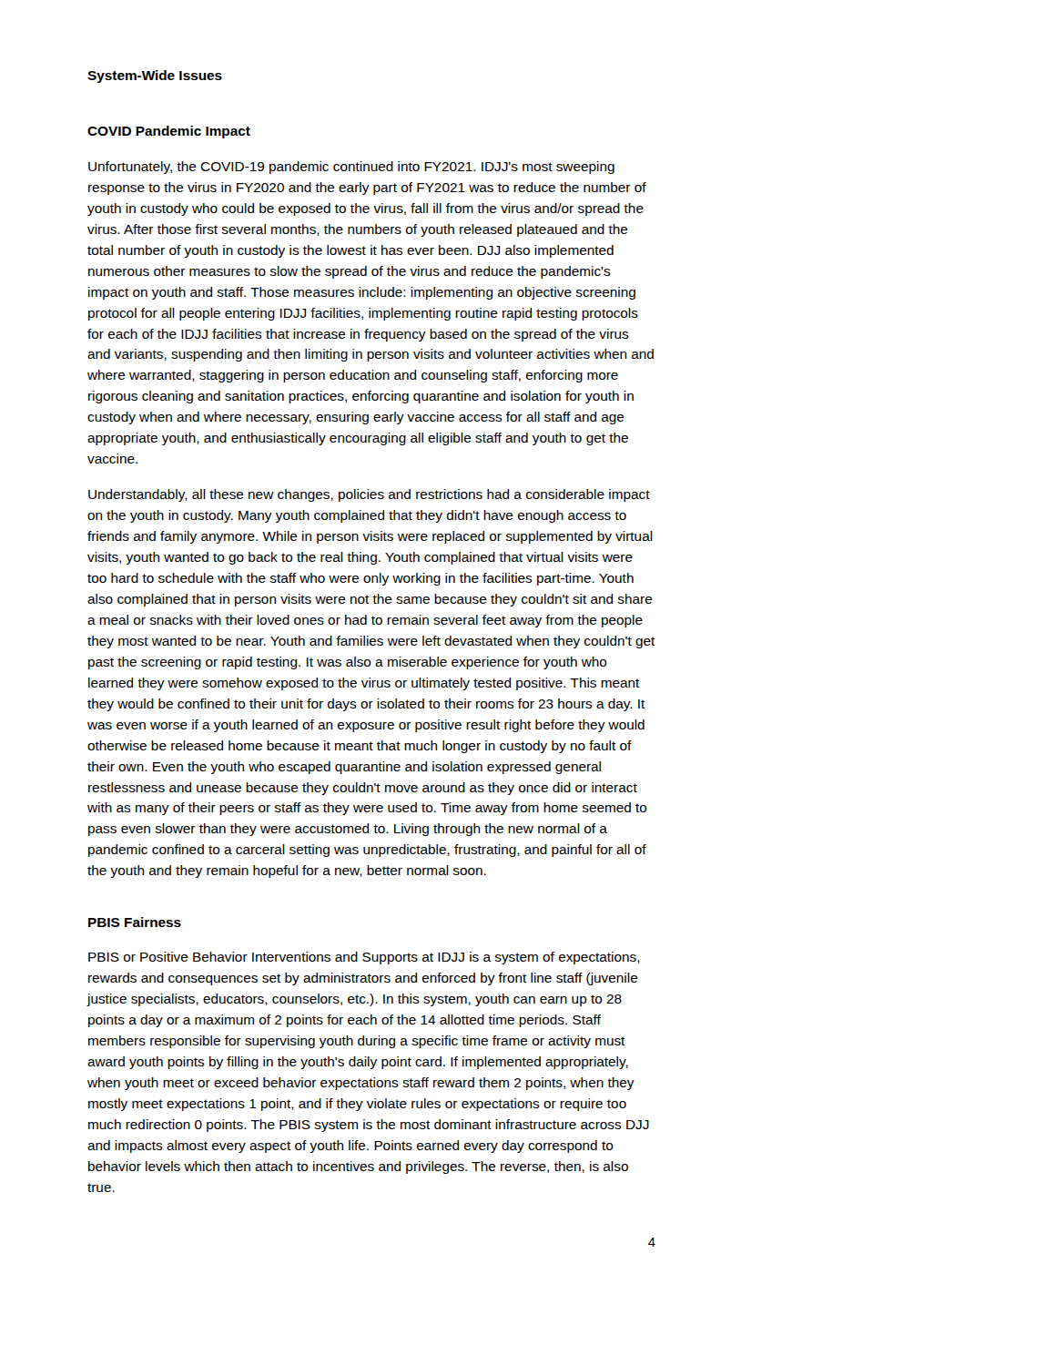System-Wide Issues
COVID Pandemic Impact
Unfortunately, the COVID-19 pandemic continued into FY2021. IDJJ's most sweeping response to the virus in FY2020 and the early part of FY2021 was to reduce the number of youth in custody who could be exposed to the virus, fall ill from the virus and/or spread the virus. After those first several months, the numbers of youth released plateaued and the total number of youth in custody is the lowest it has ever been. DJJ also implemented numerous other measures to slow the spread of the virus and reduce the pandemic's impact on youth and staff. Those measures include: implementing an objective screening protocol for all people entering IDJJ facilities, implementing routine rapid testing protocols for each of the IDJJ facilities that increase in frequency based on the spread of the virus and variants, suspending and then limiting in person visits and volunteer activities when and where warranted, staggering in person education and counseling staff, enforcing more rigorous cleaning and sanitation practices, enforcing quarantine and isolation for youth in custody when and where necessary, ensuring early vaccine access for all staff and age appropriate youth, and enthusiastically encouraging all eligible staff and youth to get the vaccine.
Understandably, all these new changes, policies and restrictions had a considerable impact on the youth in custody. Many youth complained that they didn't have enough access to friends and family anymore. While in person visits were replaced or supplemented by virtual visits, youth wanted to go back to the real thing. Youth complained that virtual visits were too hard to schedule with the staff who were only working in the facilities part-time. Youth also complained that in person visits were not the same because they couldn't sit and share a meal or snacks with their loved ones or had to remain several feet away from the people they most wanted to be near. Youth and families were left devastated when they couldn't get past the screening or rapid testing. It was also a miserable experience for youth who learned they were somehow exposed to the virus or ultimately tested positive. This meant they would be confined to their unit for days or isolated to their rooms for 23 hours a day. It was even worse if a youth learned of an exposure or positive result right before they would otherwise be released home because it meant that much longer in custody by no fault of their own. Even the youth who escaped quarantine and isolation expressed general restlessness and unease because they couldn't move around as they once did or interact with as many of their peers or staff as they were used to. Time away from home seemed to pass even slower than they were accustomed to. Living through the new normal of a pandemic confined to a carceral setting was unpredictable, frustrating, and painful for all of the youth and they remain hopeful for a new, better normal soon.
PBIS Fairness
PBIS or Positive Behavior Interventions and Supports at IDJJ is a system of expectations, rewards and consequences set by administrators and enforced by front line staff (juvenile justice specialists, educators, counselors, etc.). In this system, youth can earn up to 28 points a day or a maximum of 2 points for each of the 14 allotted time periods. Staff members responsible for supervising youth during a specific time frame or activity must award youth points by filling in the youth's daily point card. If implemented appropriately, when youth meet or exceed behavior expectations staff reward them 2 points, when they mostly meet expectations 1 point, and if they violate rules or expectations or require too much redirection 0 points. The PBIS system is the most dominant infrastructure across DJJ and impacts almost every aspect of youth life. Points earned every day correspond to behavior levels which then attach to incentives and privileges. The reverse, then, is also true.
4